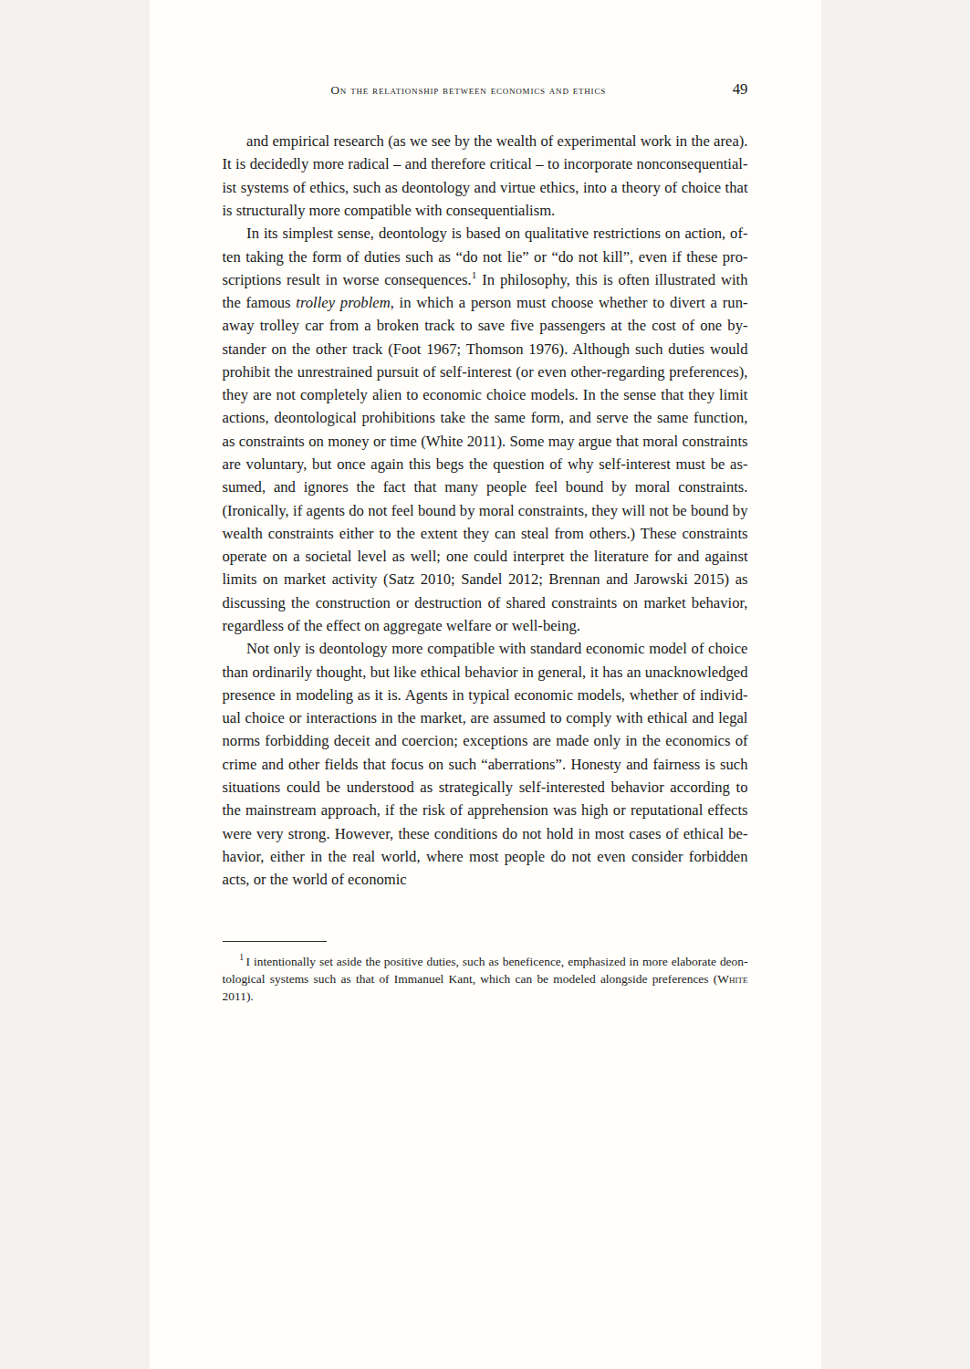On the relationship between economics and ethics 49
and empirical research (as we see by the wealth of experimental work in the area). It is decidedly more radical – and therefore critical – to incorporate nonconsequentialist systems of ethics, such as deontology and virtue ethics, into a theory of choice that is structurally more compatible with consequentialism.
In its simplest sense, deontology is based on qualitative restrictions on action, often taking the form of duties such as “do not lie” or “do not kill”, even if these proscriptions result in worse consequences.1 In philosophy, this is often illustrated with the famous trolley problem, in which a person must choose whether to divert a runaway trolley car from a broken track to save five passengers at the cost of one bystander on the other track (Foot 1967; Thomson 1976). Although such duties would prohibit the unrestrained pursuit of self-interest (or even other-regarding preferences), they are not completely alien to economic choice models. In the sense that they limit actions, deontological prohibitions take the same form, and serve the same function, as constraints on money or time (White 2011). Some may argue that moral constraints are voluntary, but once again this begs the question of why self-interest must be assumed, and ignores the fact that many people feel bound by moral constraints. (Ironically, if agents do not feel bound by moral constraints, they will not be bound by wealth constraints either to the extent they can steal from others.) These constraints operate on a societal level as well; one could interpret the literature for and against limits on market activity (Satz 2010; Sandel 2012; Brennan and Jarowski 2015) as discussing the construction or destruction of shared constraints on market behavior, regardless of the effect on aggregate welfare or well-being.
Not only is deontology more compatible with standard economic model of choice than ordinarily thought, but like ethical behavior in general, it has an unacknowledged presence in modeling as it is. Agents in typical economic models, whether of individual choice or interactions in the market, are assumed to comply with ethical and legal norms forbidding deceit and coercion; exceptions are made only in the economics of crime and other fields that focus on such “aberrations”. Honesty and fairness is such situations could be understood as strategically self-interested behavior according to the mainstream approach, if the risk of apprehension was high or reputational effects were very strong. However, these conditions do not hold in most cases of ethical behavior, either in the real world, where most people do not even consider forbidden acts, or the world of economic
1 I intentionally set aside the positive duties, such as beneficence, emphasized in more elaborate deontological systems such as that of Immanuel Kant, which can be modeled alongside preferences (White 2011).